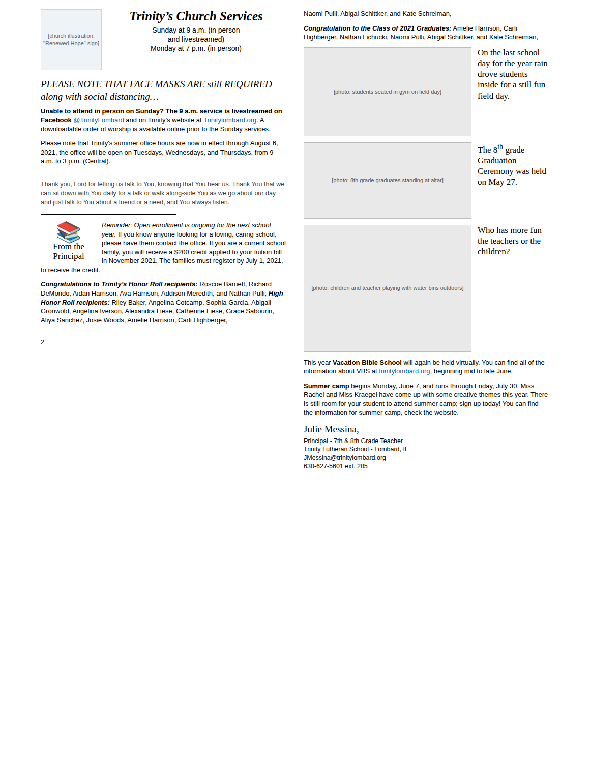[church illustration: "Renewed Hope" sign]
Trinity’s Church Services
Sunday at 9 a.m. (in person
and livestreamed)
Monday at 7 p.m. (in person)
PLEASE NOTE THAT FACE MASKS ARE still REQUIRED along with social distancing…
Unable to attend in person on Sunday? The 9 a.m. service is livestreamed on Facebook @TrinityLombard and on Trinity’s website at Trinitylombard.org. A downloadable order of worship is available online prior to the Sunday services.
Please note that Trinity's summer office hours are now in effect through August 6, 2021, the office will be open on Tuesdays, Wednesdays, and Thursdays, from 9 a.m. to 3 p.m. (Central).
Thank you, Lord for letting us talk to You, knowing that You hear us. Thank You that we can sit down with You daily for a talk or walk along-side You as we go about our day and just talk to You about a friend or a need, and You always listen.
📚
From the
Principal
Reminder: Open enrollment is ongoing for the next school year. If you know anyone looking for a loving, caring school, please have them contact the office. If you are a current school family, you will receive a $200 credit applied to your tuition bill in November 2021. The families must register by July 1, 2021, to receive the credit.
Congratulations to Trinity’s Honor Roll recipients: Roscoe Barnett, Richard DeMondo, Aidan Harrison, Ava Harrison, Addison Meredith, and Nathan Pulli; High Honor Roll recipients: Riley Baker, Angelina Cotcamp, Sophia Garcia, Abigail Gronwold, Angelina Iverson, Alexandra Liese, Catherine Liese, Grace Sabourin, Aliya Sanchez, Josie Woods, Amelie Harrison, Carli Highberger,
2
Naomi Pulli, Abigal Schittker, and Kate Schreiman,
Congratulation to the Class of 2021 Graduates: Amelie Harrison, Carli Highberger, Nathan Lichucki, Naomi Pulli, Abigal Schittker, and Kate Schreiman,
[photo: students seated in gym on field day]
On the last school day for the year rain drove students inside for a still fun field day.
[photo: 8th grade graduates standing at altar]
The 8th grade Graduation Ceremony was held on May 27.
[photo: children and teacher playing with water bins outdoors]
Who has more fun – the teachers or the children?
This year Vacation Bible School will again be held virtually. You can find all of the information about VBS at trinitylombard.org, beginning mid to late June.
Summer camp begins Monday, June 7, and runs through Friday, July 30. Miss Rachel and Miss Kraegel have come up with some creative themes this year. There is still room for your student to attend summer camp; sign up today! You can find the information for summer camp, check the website.
Julie Messina,
Principal - 7th & 8th Grade Teacher
Trinity Lutheran School - Lombard, IL
JMessina@trinitylombard.org
630-627-5601 ext. 205